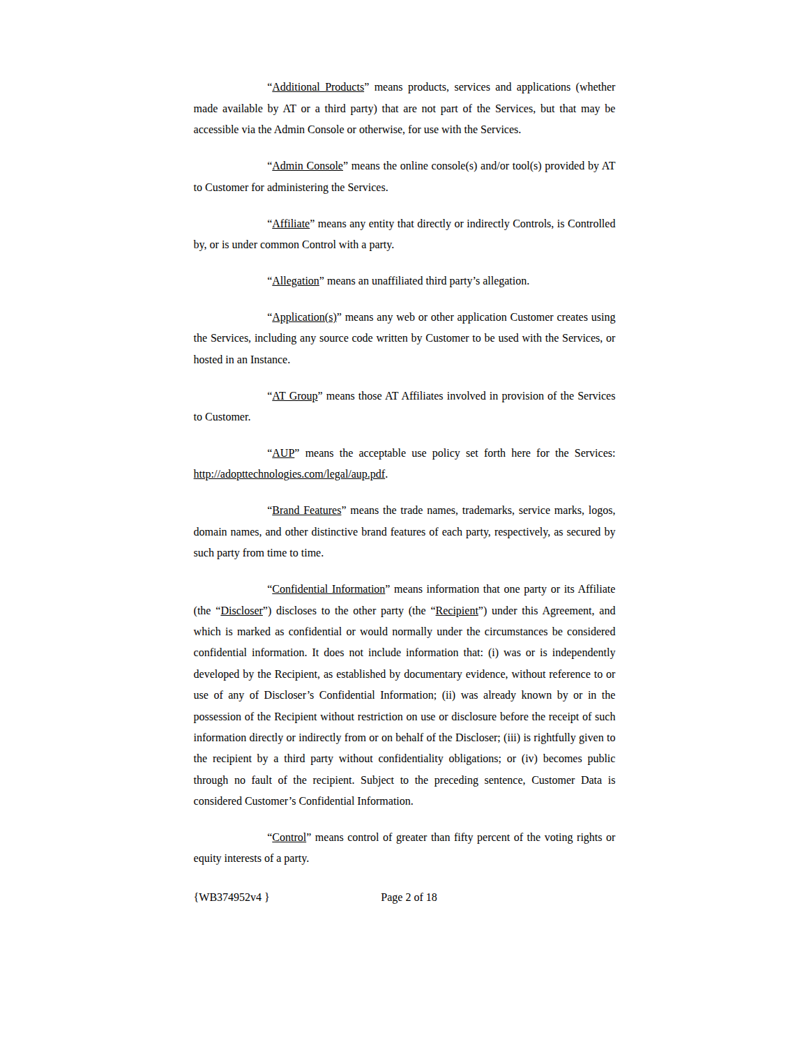“Additional Products” means products, services and applications (whether made available by AT or a third party) that are not part of the Services, but that may be accessible via the Admin Console or otherwise, for use with the Services.
“Admin Console” means the online console(s) and/or tool(s) provided by AT to Customer for administering the Services.
“Affiliate” means any entity that directly or indirectly Controls, is Controlled by, or is under common Control with a party.
“Allegation” means an unaffiliated third party’s allegation.
“Application(s)” means any web or other application Customer creates using the Services, including any source code written by Customer to be used with the Services, or hosted in an Instance.
“AT Group” means those AT Affiliates involved in provision of the Services to Customer.
“AUP” means the acceptable use policy set forth here for the Services: http://adopttechnologies.com/legal/aup.pdf.
“Brand Features” means the trade names, trademarks, service marks, logos, domain names, and other distinctive brand features of each party, respectively, as secured by such party from time to time.
“Confidential Information” means information that one party or its Affiliate (the “Discloser”) discloses to the other party (the “Recipient”) under this Agreement, and which is marked as confidential or would normally under the circumstances be considered confidential information. It does not include information that: (i) was or is independently developed by the Recipient, as established by documentary evidence, without reference to or use of any of Discloser’s Confidential Information; (ii) was already known by or in the possession of the Recipient without restriction on use or disclosure before the receipt of such information directly or indirectly from or on behalf of the Discloser; (iii) is rightfully given to the recipient by a third party without confidentiality obligations; or (iv) becomes public through no fault of the recipient. Subject to the preceding sentence, Customer Data is considered Customer’s Confidential Information.
“Control” means control of greater than fifty percent of the voting rights or equity interests of a party.
{WB374952v4 } Page 2 of 18